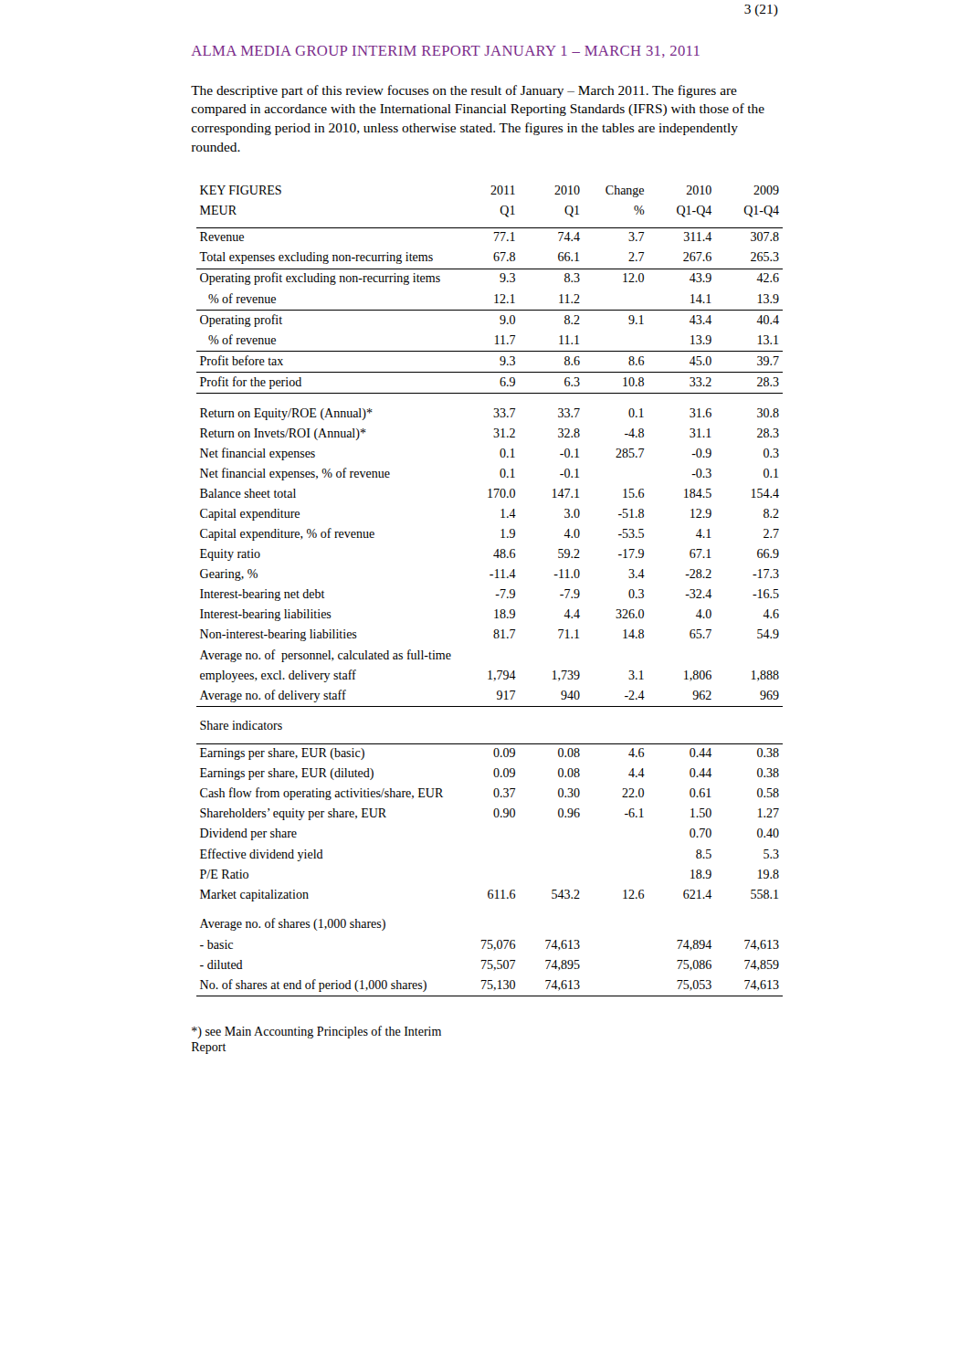3 (21)
Alma Media Group Interim Report January 1 – March 31, 2011
The descriptive part of this review focuses on the result of January – March 2011. The figures are compared in accordance with the International Financial Reporting Standards (IFRS) with those of the corresponding period in 2010, unless otherwise stated. The figures in the tables are independently rounded.
| KEY FIGURES | 2011 | 2010 | Change | 2010 | 2009 |
| --- | --- | --- | --- | --- | --- |
| MEUR | Q1 | Q1 | % | Q1-Q4 | Q1-Q4 |
| Revenue | 77.1 | 74.4 | 3.7 | 311.4 | 307.8 |
| Total expenses excluding non-recurring items | 67.8 | 66.1 | 2.7 | 267.6 | 265.3 |
| Operating profit excluding non-recurring items | 9.3 | 8.3 | 12.0 | 43.9 | 42.6 |
| % of revenue | 12.1 | 11.2 | | 14.1 | 13.9 |
| Operating profit | 9.0 | 8.2 | 9.1 | 43.4 | 40.4 |
| % of revenue | 11.7 | 11.1 | | 13.9 | 13.1 |
| Profit before tax | 9.3 | 8.6 | 8.6 | 45.0 | 39.7 |
| Profit for the period | 6.9 | 6.3 | 10.8 | 33.2 | 28.3 |
| Return on Equity/ROE (Annual)* | 33.7 | 33.7 | 0.1 | 31.6 | 30.8 |
| Return on Invets/ROI (Annual)* | 31.2 | 32.8 | -4.8 | 31.1 | 28.3 |
| Net financial expenses | 0.1 | -0.1 | 285.7 | -0.9 | 0.3 |
| Net financial expenses, % of revenue | 0.1 | -0.1 | | -0.3 | 0.1 |
| Balance sheet total | 170.0 | 147.1 | 15.6 | 184.5 | 154.4 |
| Capital expenditure | 1.4 | 3.0 | -51.8 | 12.9 | 8.2 |
| Capital expenditure, % of revenue | 1.9 | 4.0 | -53.5 | 4.1 | 2.7 |
| Equity ratio | 48.6 | 59.2 | -17.9 | 67.1 | 66.9 |
| Gearing, % | -11.4 | -11.0 | 3.4 | -28.2 | -17.3 |
| Interest-bearing net debt | -7.9 | -7.9 | 0.3 | -32.4 | -16.5 |
| Interest-bearing liabilities | 18.9 | 4.4 | 326.0 | 4.0 | 4.6 |
| Non-interest-bearing liabilities | 81.7 | 71.1 | 14.8 | 65.7 | 54.9 |
| Average no. of personnel, calculated as full-time | | | | | |
| employees, excl. delivery staff | 1,794 | 1,739 | 3.1 | 1,806 | 1,888 |
| Average no. of delivery staff | 917 | 940 | -2.4 | 962 | 969 |
| Share indicators | | | | | |
| Earnings per share, EUR (basic) | 0.09 | 0.08 | 4.6 | 0.44 | 0.38 |
| Earnings per share, EUR (diluted) | 0.09 | 0.08 | 4.4 | 0.44 | 0.38 |
| Cash flow from operating activities/share, EUR | 0.37 | 0.30 | 22.0 | 0.61 | 0.58 |
| Shareholders’ equity per share, EUR | 0.90 | 0.96 | -6.1 | 1.50 | 1.27 |
| Dividend per share | | | | 0.70 | 0.40 |
| Effective dividend yield | | | | 8.5 | 5.3 |
| P/E Ratio | | | | 18.9 | 19.8 |
| Market capitalization | 611.6 | 543.2 | 12.6 | 621.4 | 558.1 |
| Average no. of shares (1,000 shares) | | | | | |
| - basic | 75,076 | 74,613 | | 74,894 | 74,613 |
| - diluted | 75,507 | 74,895 | | 75,086 | 74,859 |
| No. of shares at end of period (1,000 shares) | 75,130 | 74,613 | | 75,053 | 74,613 |
*) see Main Accounting Principles of the Interim
Report